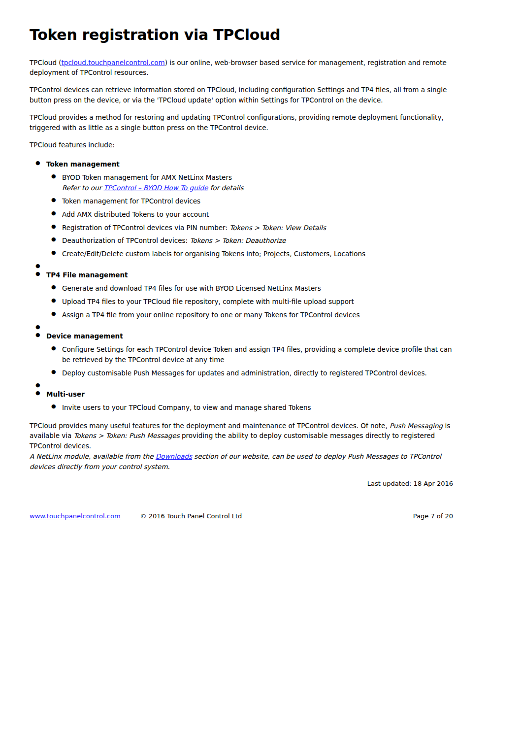Token registration via TPCloud
TPCloud (tpcloud.touchpanelcontrol.com) is our online, web-browser based service for management, registration and remote deployment of TPControl resources.
TPControl devices can retrieve information stored on TPCloud, including configuration Settings and TP4 files, all from a single button press on the device, or via the 'TPCloud update' option within Settings for TPControl on the device.
TPCloud provides a method for restoring and updating TPControl configurations, providing remote deployment functionality, triggered with as little as a single button press on the TPControl device.
TPCloud features include:
Token management
BYOD Token management for AMX NetLinx Masters
Refer to our TPControl – BYOD How To guide for details
Token management for TPControl devices
Add AMX distributed Tokens to your account
Registration of TPControl devices via PIN number: Tokens > Token: View Details
Deauthorization of TPControl devices: Tokens > Token: Deauthorize
Create/Edit/Delete custom labels for organising Tokens into; Projects, Customers, Locations
TP4 File management
Generate and download TP4 files for use with BYOD Licensed NetLinx Masters
Upload TP4 files to your TPCloud file repository, complete with multi-file upload support
Assign a TP4 file from your online repository to one or many Tokens for TPControl devices
Device management
Configure Settings for each TPControl device Token and assign TP4 files, providing a complete device profile that can be retrieved by the TPControl device at any time
Deploy customisable Push Messages for updates and administration, directly to registered TPControl devices.
Multi-user
Invite users to your TPCloud Company, to view and manage shared Tokens
TPCloud provides many useful features for the deployment and maintenance of TPControl devices. Of note, Push Messaging is available via Tokens > Token: Push Messages providing the ability to deploy customisable messages directly to registered TPControl devices.
A NetLinx module, available from the Downloads section of our website, can be used to deploy Push Messages to TPControl devices directly from your control system.
Last updated: 18 Apr 2016
www.touchpanelcontrol.com
© 2016 Touch Panel Control Ltd
Page 7 of 20